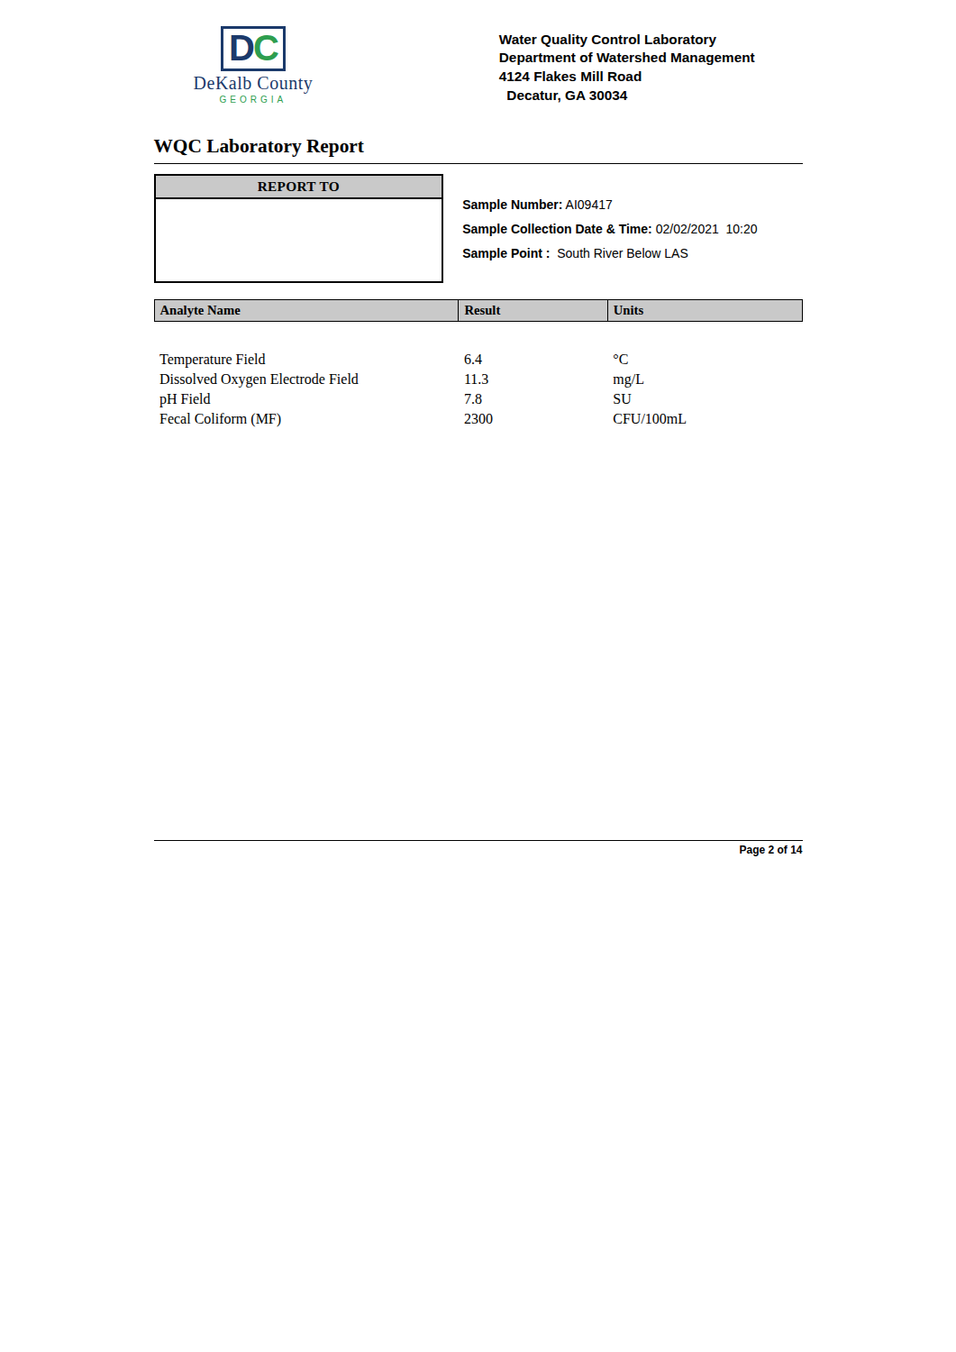DC
DeKalb County
GEORGIA
Water Quality Control Laboratory
Department of Watershed Management
4124 Flakes Mill Road
Decatur, GA 30034
WQC Laboratory Report
REPORT TO
Sample Number: AI09417
Sample Collection Date & Time: 02/02/2021 10:20
Sample Point : South River Below LAS
| Analyte Name | Result | Units |
| --- | --- | --- |
| Temperature Field | 6.4 | °C |
| Dissolved Oxygen Electrode Field | 11.3 | mg/L |
| pH Field | 7.8 | SU |
| Fecal Coliform (MF) | 2300 | CFU/100mL |
Page 2 of 14